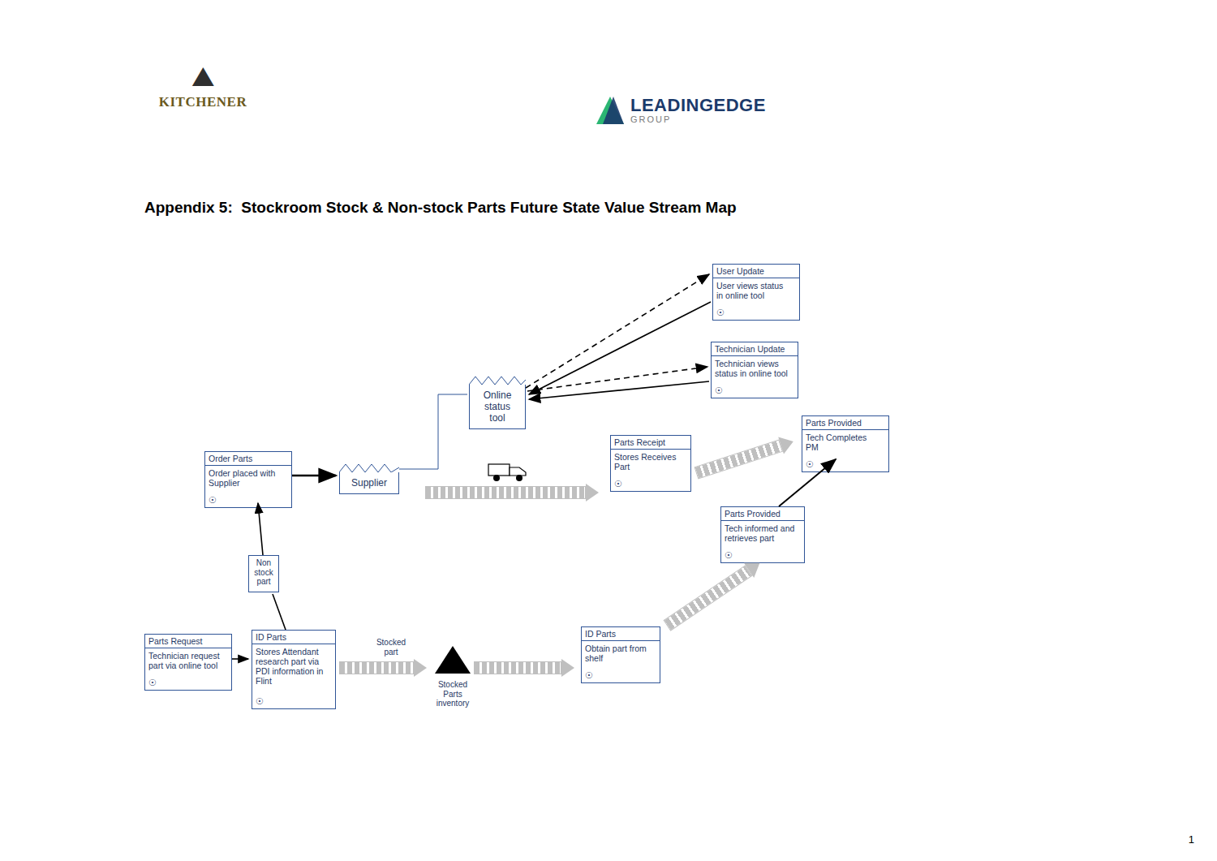⛰
KITCHENER
LEADING EDGE
GROUP
Appendix 5: Stockroom Stock & Non-stock Parts Future State Value Stream Map
User Update
User views status
in online tool ☉
Technician Update
Technician views
status in online tool ☉
Online
status
tool
Parts Provided
Tech Completes
PM ☉
Parts Receipt
Stores Receives
Part ☉
Order Parts
Order placed with
Supplier ☉
Supplier
Parts Provided
Tech informed and
retrieves part ☉
Non
stock
part
ID Parts
Obtain part from
shelf ☉
Parts Request
Technician request
part via online tool ☉
ID Parts
Stores Attendant
research part via
PDI information in
Flint ☉
Stocked
part
Stocked
Parts
inventory
1